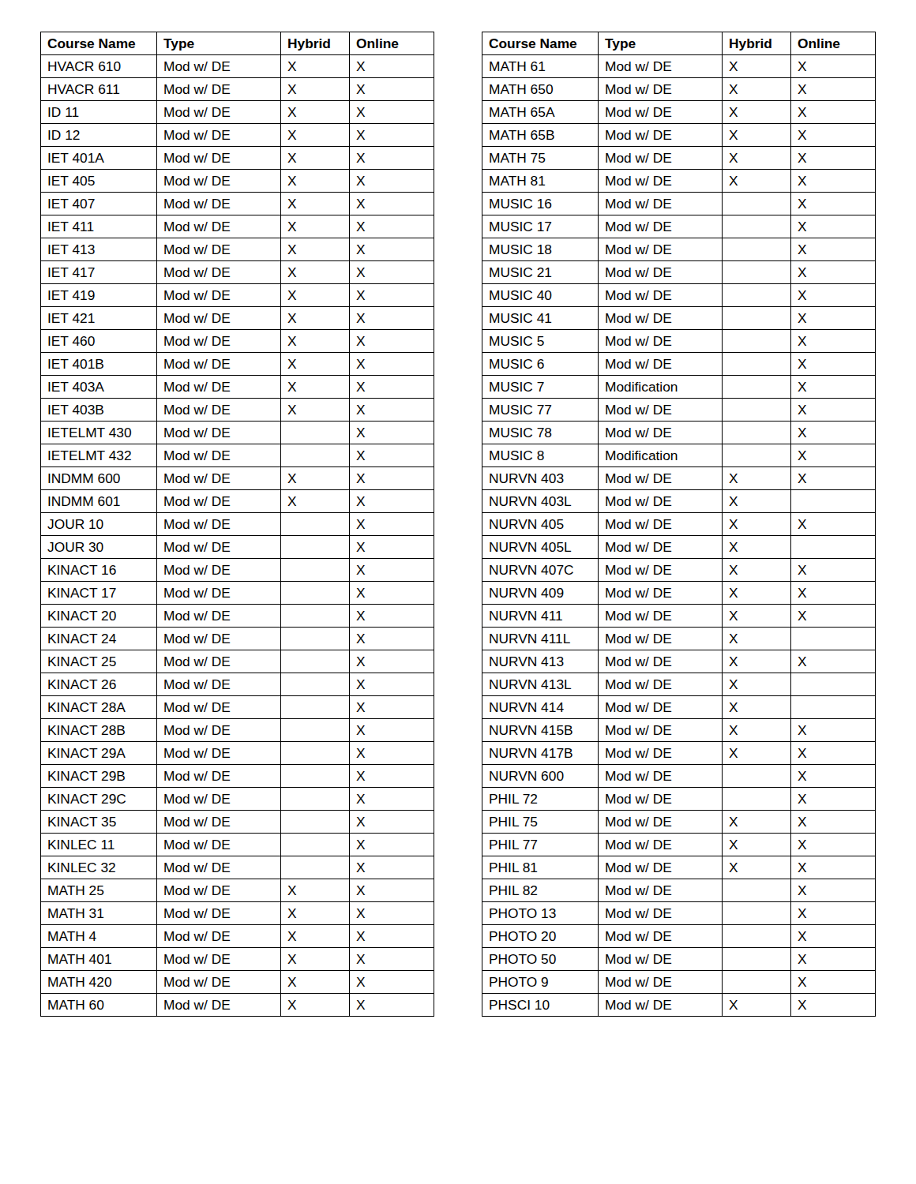| Course Name | Type | Hybrid | Online |
| --- | --- | --- | --- |
| HVACR 610 | Mod w/ DE | X | X |
| HVACR 611 | Mod w/ DE | X | X |
| ID 11 | Mod w/ DE | X | X |
| ID 12 | Mod w/ DE | X | X |
| IET 401A | Mod w/ DE | X | X |
| IET 405 | Mod w/ DE | X | X |
| IET 407 | Mod w/ DE | X | X |
| IET 411 | Mod w/ DE | X | X |
| IET 413 | Mod w/ DE | X | X |
| IET 417 | Mod w/ DE | X | X |
| IET 419 | Mod w/ DE | X | X |
| IET 421 | Mod w/ DE | X | X |
| IET 460 | Mod w/ DE | X | X |
| IET 401B | Mod w/ DE | X | X |
| IET 403A | Mod w/ DE | X | X |
| IET 403B | Mod w/ DE | X | X |
| IETELMT 430 | Mod w/ DE | | X |
| IETELMT 432 | Mod w/ DE | | X |
| INDMM 600 | Mod w/ DE | X | X |
| INDMM 601 | Mod w/ DE | X | X |
| JOUR 10 | Mod w/ DE | | X |
| JOUR 30 | Mod w/ DE | | X |
| KINACT 16 | Mod w/ DE | | X |
| KINACT 17 | Mod w/ DE | | X |
| KINACT 20 | Mod w/ DE | | X |
| KINACT 24 | Mod w/ DE | | X |
| KINACT 25 | Mod w/ DE | | X |
| KINACT 26 | Mod w/ DE | | X |
| KINACT 28A | Mod w/ DE | | X |
| KINACT 28B | Mod w/ DE | | X |
| KINACT 29A | Mod w/ DE | | X |
| KINACT 29B | Mod w/ DE | | X |
| KINACT 29C | Mod w/ DE | | X |
| KINACT 35 | Mod w/ DE | | X |
| KINLEC 11 | Mod w/ DE | | X |
| KINLEC 32 | Mod w/ DE | | X |
| MATH 25 | Mod w/ DE | X | X |
| MATH 31 | Mod w/ DE | X | X |
| MATH 4 | Mod w/ DE | X | X |
| MATH 401 | Mod w/ DE | X | X |
| MATH 420 | Mod w/ DE | X | X |
| MATH 60 | Mod w/ DE | X | X |
| Course Name | Type | Hybrid | Online |
| --- | --- | --- | --- |
| MATH 61 | Mod w/ DE | X | X |
| MATH 650 | Mod w/ DE | X | X |
| MATH 65A | Mod w/ DE | X | X |
| MATH 65B | Mod w/ DE | X | X |
| MATH 75 | Mod w/ DE | X | X |
| MATH 81 | Mod w/ DE | X | X |
| MUSIC 16 | Mod w/ DE | | X |
| MUSIC 17 | Mod w/ DE | | X |
| MUSIC 18 | Mod w/ DE | | X |
| MUSIC 21 | Mod w/ DE | | X |
| MUSIC 40 | Mod w/ DE | | X |
| MUSIC 41 | Mod w/ DE | | X |
| MUSIC 5 | Mod w/ DE | | X |
| MUSIC 6 | Mod w/ DE | | X |
| MUSIC 7 | Modification | | X |
| MUSIC 77 | Mod w/ DE | | X |
| MUSIC 78 | Mod w/ DE | | X |
| MUSIC 8 | Modification | | X |
| NURVN 403 | Mod w/ DE | X | X |
| NURVN 403L | Mod w/ DE | X | |
| NURVN 405 | Mod w/ DE | X | X |
| NURVN 405L | Mod w/ DE | X | |
| NURVN 407C | Mod w/ DE | X | X |
| NURVN 409 | Mod w/ DE | X | X |
| NURVN 411 | Mod w/ DE | X | X |
| NURVN 411L | Mod w/ DE | X | |
| NURVN 413 | Mod w/ DE | X | X |
| NURVN 413L | Mod w/ DE | X | |
| NURVN 414 | Mod w/ DE | X | |
| NURVN 415B | Mod w/ DE | X | X |
| NURVN 417B | Mod w/ DE | X | X |
| NURVN 600 | Mod w/ DE | | X |
| PHIL 72 | Mod w/ DE | | X |
| PHIL 75 | Mod w/ DE | X | X |
| PHIL 77 | Mod w/ DE | X | X |
| PHIL 81 | Mod w/ DE | X | X |
| PHIL 82 | Mod w/ DE | | X |
| PHOTO 13 | Mod w/ DE | | X |
| PHOTO 20 | Mod w/ DE | | X |
| PHOTO 50 | Mod w/ DE | | X |
| PHOTO 9 | Mod w/ DE | | X |
| PHSCI 10 | Mod w/ DE | X | X |